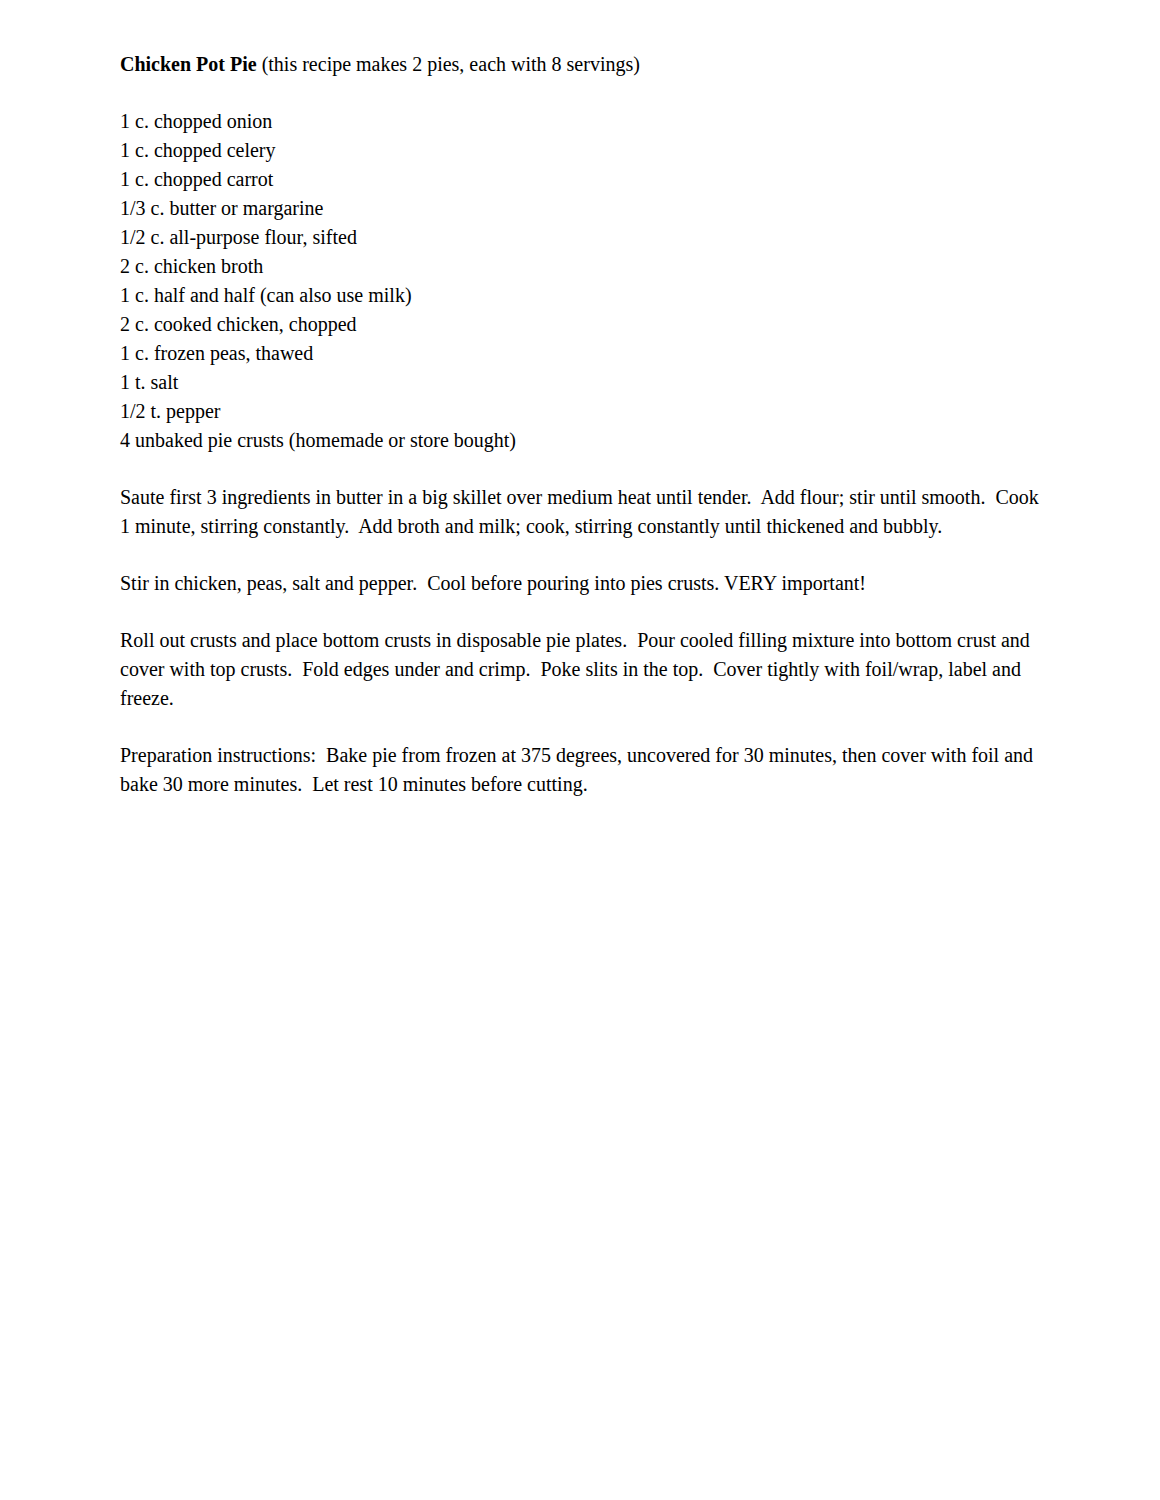Chicken Pot Pie (this recipe makes 2 pies, each with 8 servings)
1 c. chopped onion
1 c. chopped celery
1 c. chopped carrot
1/3 c. butter or margarine
1/2 c. all-purpose flour, sifted
2 c. chicken broth
1 c. half and half (can also use milk)
2 c. cooked chicken, chopped
1 c. frozen peas, thawed
1 t. salt
1/2 t. pepper
4 unbaked pie crusts (homemade or store bought)
Saute first 3 ingredients in butter in a big skillet over medium heat until tender. Add flour; stir until smooth. Cook 1 minute, stirring constantly. Add broth and milk; cook, stirring constantly until thickened and bubbly.
Stir in chicken, peas, salt and pepper. Cool before pouring into pies crusts. VERY important!
Roll out crusts and place bottom crusts in disposable pie plates. Pour cooled filling mixture into bottom crust and cover with top crusts. Fold edges under and crimp. Poke slits in the top. Cover tightly with foil/wrap, label and freeze.
Preparation instructions: Bake pie from frozen at 375 degrees, uncovered for 30 minutes, then cover with foil and bake 30 more minutes. Let rest 10 minutes before cutting.